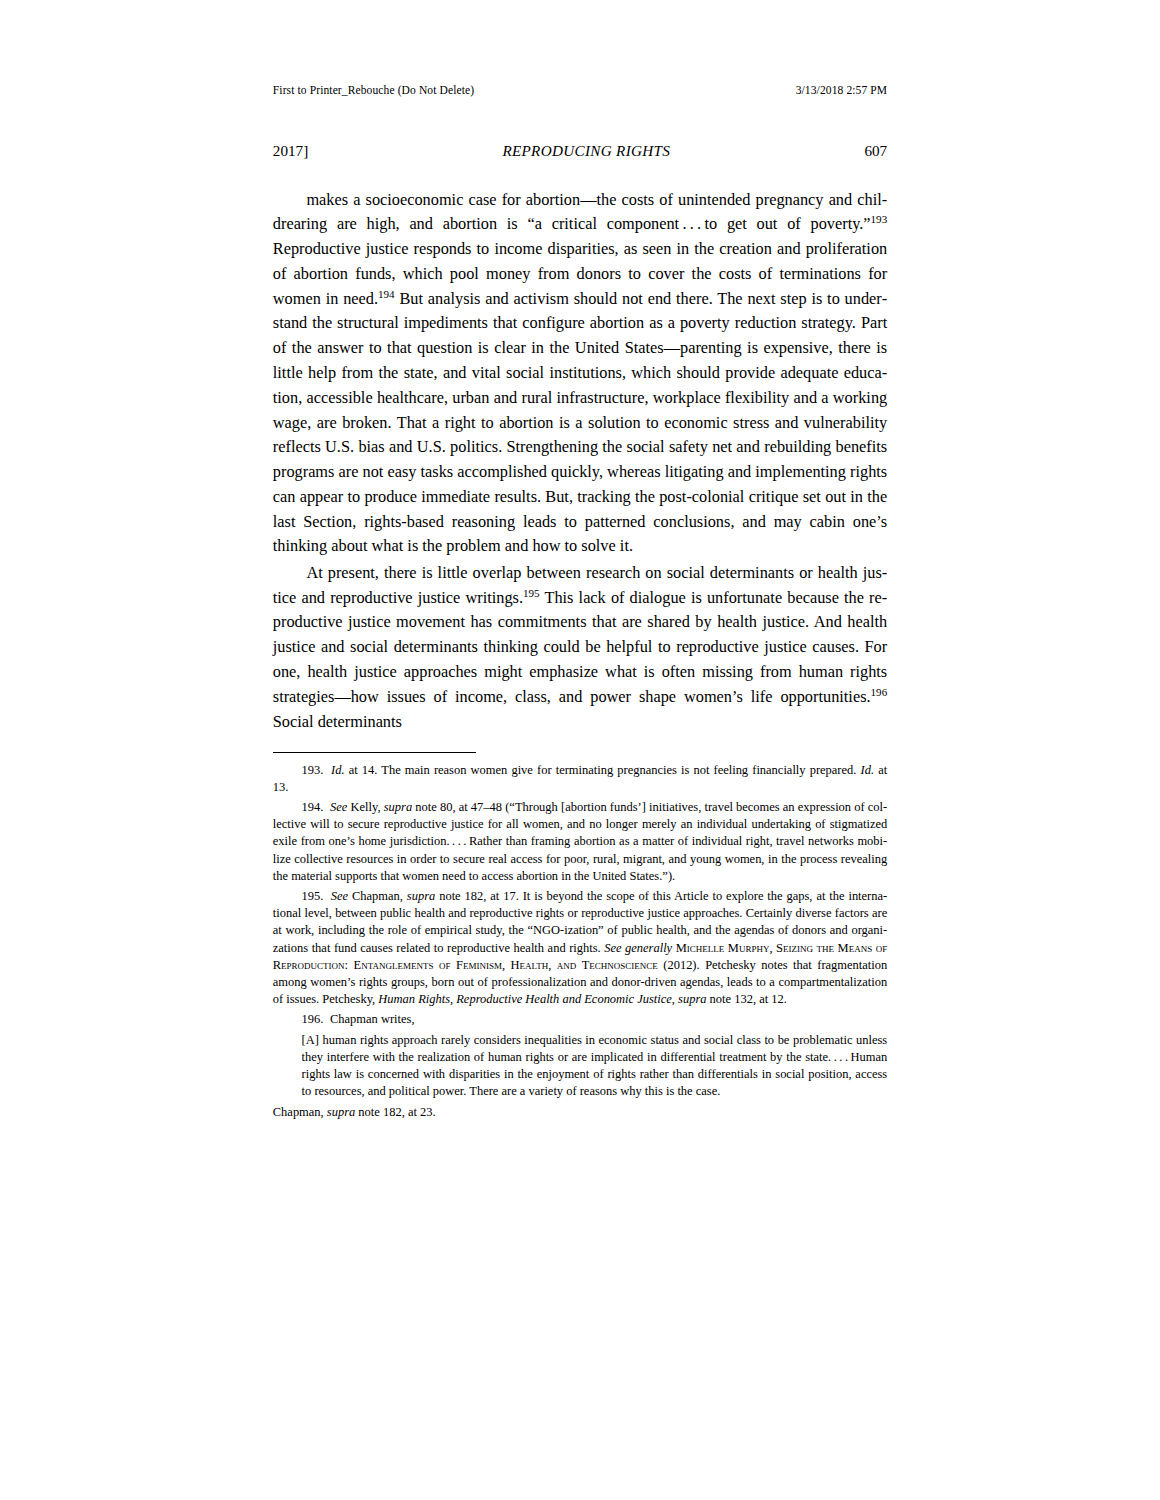First to Printer_Rebouche (Do Not Delete) 3/13/2018 2:57 PM
2017] REPRODUCING RIGHTS 607
makes a socioeconomic case for abortion—the costs of unintended pregnancy and childrearing are high, and abortion is “a critical component . . . to get out of poverty.”193 Reproductive justice responds to income disparities, as seen in the creation and proliferation of abortion funds, which pool money from donors to cover the costs of terminations for women in need.194 But analysis and activism should not end there. The next step is to understand the structural impediments that configure abortion as a poverty reduction strategy. Part of the answer to that question is clear in the United States—parenting is expensive, there is little help from the state, and vital social institutions, which should provide adequate education, accessible healthcare, urban and rural infrastructure, workplace flexibility and a working wage, are broken. That a right to abortion is a solution to economic stress and vulnerability reflects U.S. bias and U.S. politics. Strengthening the social safety net and rebuilding benefits programs are not easy tasks accomplished quickly, whereas litigating and implementing rights can appear to produce immediate results. But, tracking the post-colonial critique set out in the last Section, rights-based reasoning leads to patterned conclusions, and may cabin one’s thinking about what is the problem and how to solve it.
At present, there is little overlap between research on social determinants or health justice and reproductive justice writings.195 This lack of dialogue is unfortunate because the reproductive justice movement has commitments that are shared by health justice. And health justice and social determinants thinking could be helpful to reproductive justice causes. For one, health justice approaches might emphasize what is often missing from human rights strategies—how issues of income, class, and power shape women’s life opportunities.196 Social determinants
193. Id. at 14. The main reason women give for terminating pregnancies is not feeling financially prepared. Id. at 13.
194. See Kelly, supra note 80, at 47–48 (“Through [abortion funds’] initiatives, travel becomes an expression of collective will to secure reproductive justice for all women, and no longer merely an individual undertaking of stigmatized exile from one’s home jurisdiction. . . . Rather than framing abortion as a matter of individual right, travel networks mobilize collective resources in order to secure real access for poor, rural, migrant, and young women, in the process revealing the material supports that women need to access abortion in the United States.”).
195. See Chapman, supra note 182, at 17. It is beyond the scope of this Article to explore the gaps, at the international level, between public health and reproductive rights or reproductive justice approaches. Certainly diverse factors are at work, including the role of empirical study, the “NGO-ization” of public health, and the agendas of donors and organizations that fund causes related to reproductive health and rights. See generally Michelle Murphy, Seizing the Means of Reproduction: Entanglements of Feminism, Health, and Technoscience (2012). Petchesky notes that fragmentation among women’s rights groups, born out of professionalization and donor-driven agendas, leads to a compartmentalization of issues. Petchesky, Human Rights, Reproductive Health and Economic Justice, supra note 132, at 12.
196. Chapman writes,
[A] human rights approach rarely considers inequalities in economic status and social class to be problematic unless they interfere with the realization of human rights or are implicated in differential treatment by the state. . . . Human rights law is concerned with disparities in the enjoyment of rights rather than differentials in social position, access to resources, and political power. There are a variety of reasons why this is the case.
Chapman, supra note 182, at 23.